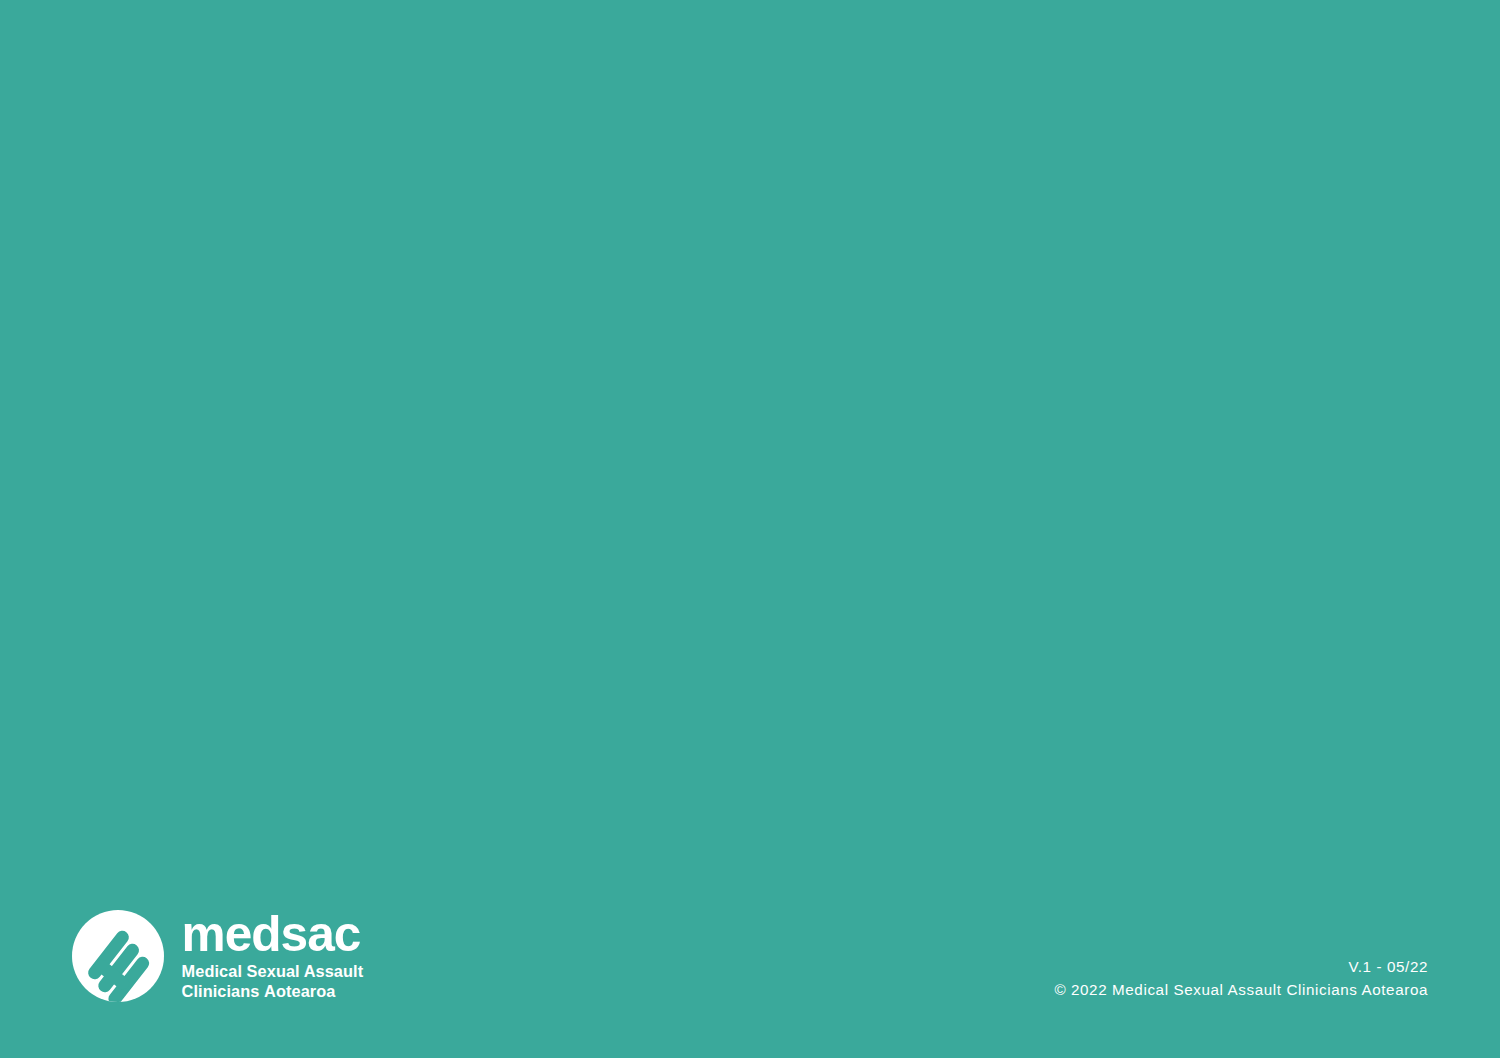Medical Sexual Assault Clinicians Aotearoa
medsac Medical Sexual Assault
Clinicians Aotearoa
V.1 - 05/22 © 2022 Medical Sexual Assault Clinicians Aotearoa